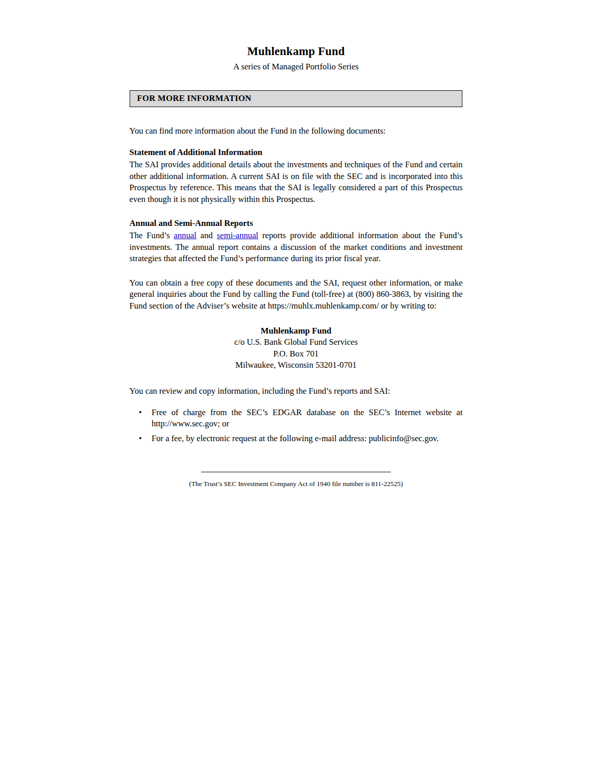Muhlenkamp Fund
A series of Managed Portfolio Series
FOR MORE INFORMATION
You can find more information about the Fund in the following documents:
Statement of Additional Information
The SAI provides additional details about the investments and techniques of the Fund and certain other additional information. A current SAI is on file with the SEC and is incorporated into this Prospectus by reference. This means that the SAI is legally considered a part of this Prospectus even though it is not physically within this Prospectus.
Annual and Semi-Annual Reports
The Fund’s annual and semi-annual reports provide additional information about the Fund’s investments. The annual report contains a discussion of the market conditions and investment strategies that affected the Fund’s performance during its prior fiscal year.
You can obtain a free copy of these documents and the SAI, request other information, or make general inquiries about the Fund by calling the Fund (toll-free) at (800) 860-3863, by visiting the Fund section of the Adviser’s website at https://muhlx.muhlenkamp.com/ or by writing to:
Muhlenkamp Fund
c/o U.S. Bank Global Fund Services
P.O. Box 701
Milwaukee, Wisconsin 53201-0701
You can review and copy information, including the Fund’s reports and SAI:
Free of charge from the SEC’s EDGAR database on the SEC’s Internet website at http://www.sec.gov; or
For a fee, by electronic request at the following e-mail address: publicinfo@sec.gov.
(The Trust’s SEC Investment Company Act of 1940 file number is 811-22525)